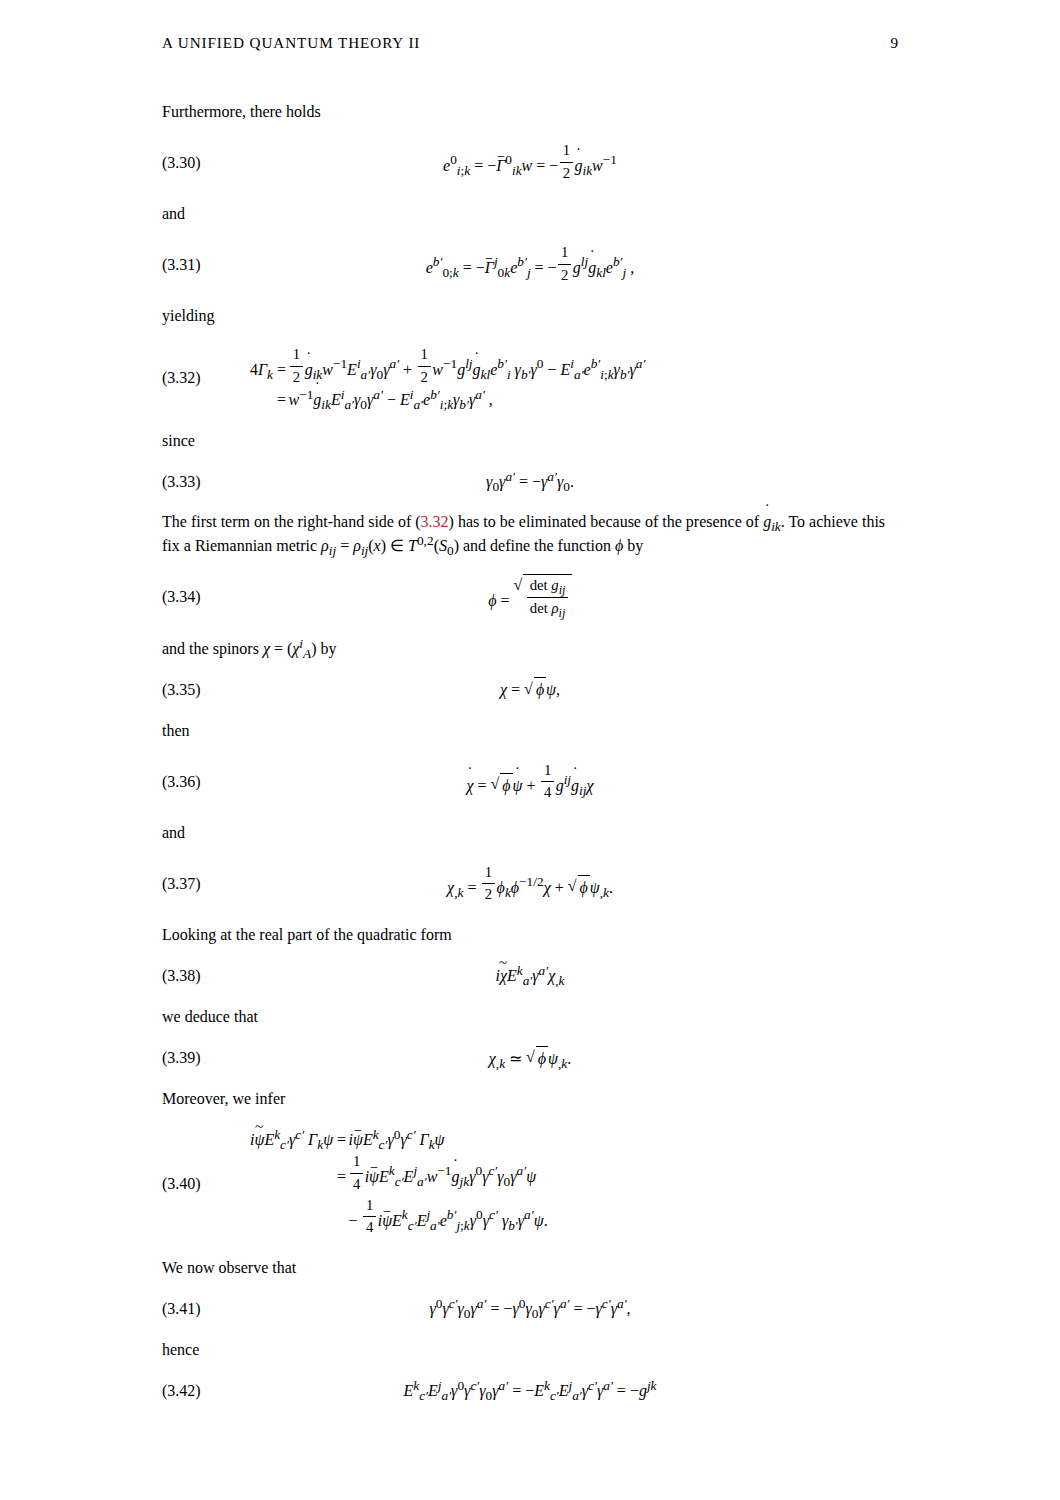A UNIFIED QUANTUM THEORY II 9
Furthermore, there holds
(3.30) e0i;k = −Γ0ikw = −12 gikw−1
and
(3.31) eb′0;k = −Γj0keb′j = −12 gljgkleb′j ,
yielding
(3.32)
4Γk = 12 gikw−1Eia′γ0γa′ + 12 w−1gljgkleb′i γb′γ0 − Eia′eb′i;kγb′γa′
= w−1gikEia′γ0γa′ − Eia′eb′i;kγb′γa′ ,
since
(3.33) γ0γa′ = −γa′γ0.
The first term on the right-hand side of (3.32) has to be eliminated because of the presence of gik. To achieve this fix a Riemannian metric ρij = ρij(x) ∈ T0,2(S0) and define the function ϕ by
(3.34) ϕ = det gij det ρij
and the spinors χ = (χiA) by
(3.35) χ = ϕψ,
then
(3.36) χ = ϕψ + 14 gijgijχ
and
(3.37) χ,k = 12 ϕkϕ−1/2χ + ϕψ,k.
Looking at the real part of the quadratic form
(3.38) iχEka′γa′χ,k
we deduce that
(3.39) χ,k ≃ ϕψ,k.
Moreover, we infer
(3.40)
iψEkc′γc′ Γkψ = iψEkc′γ0γc′ Γkψ
= 14 iψEkc′Eja′w−1gjkγ0γc′γ0γa′ψ
− 14 iψEkc′Eja′eb′j;kγ0γc′ γb′γa′ψ.
We now observe that
(3.41) γ0γc′γ0γa′ = −γ0γ0γc′γa′ = −γc′γa′,
hence
(3.42) Ekc′Eja′γ0γc′γ0γa′ = −Ekc′Eja′γc′γa′ = −gjk